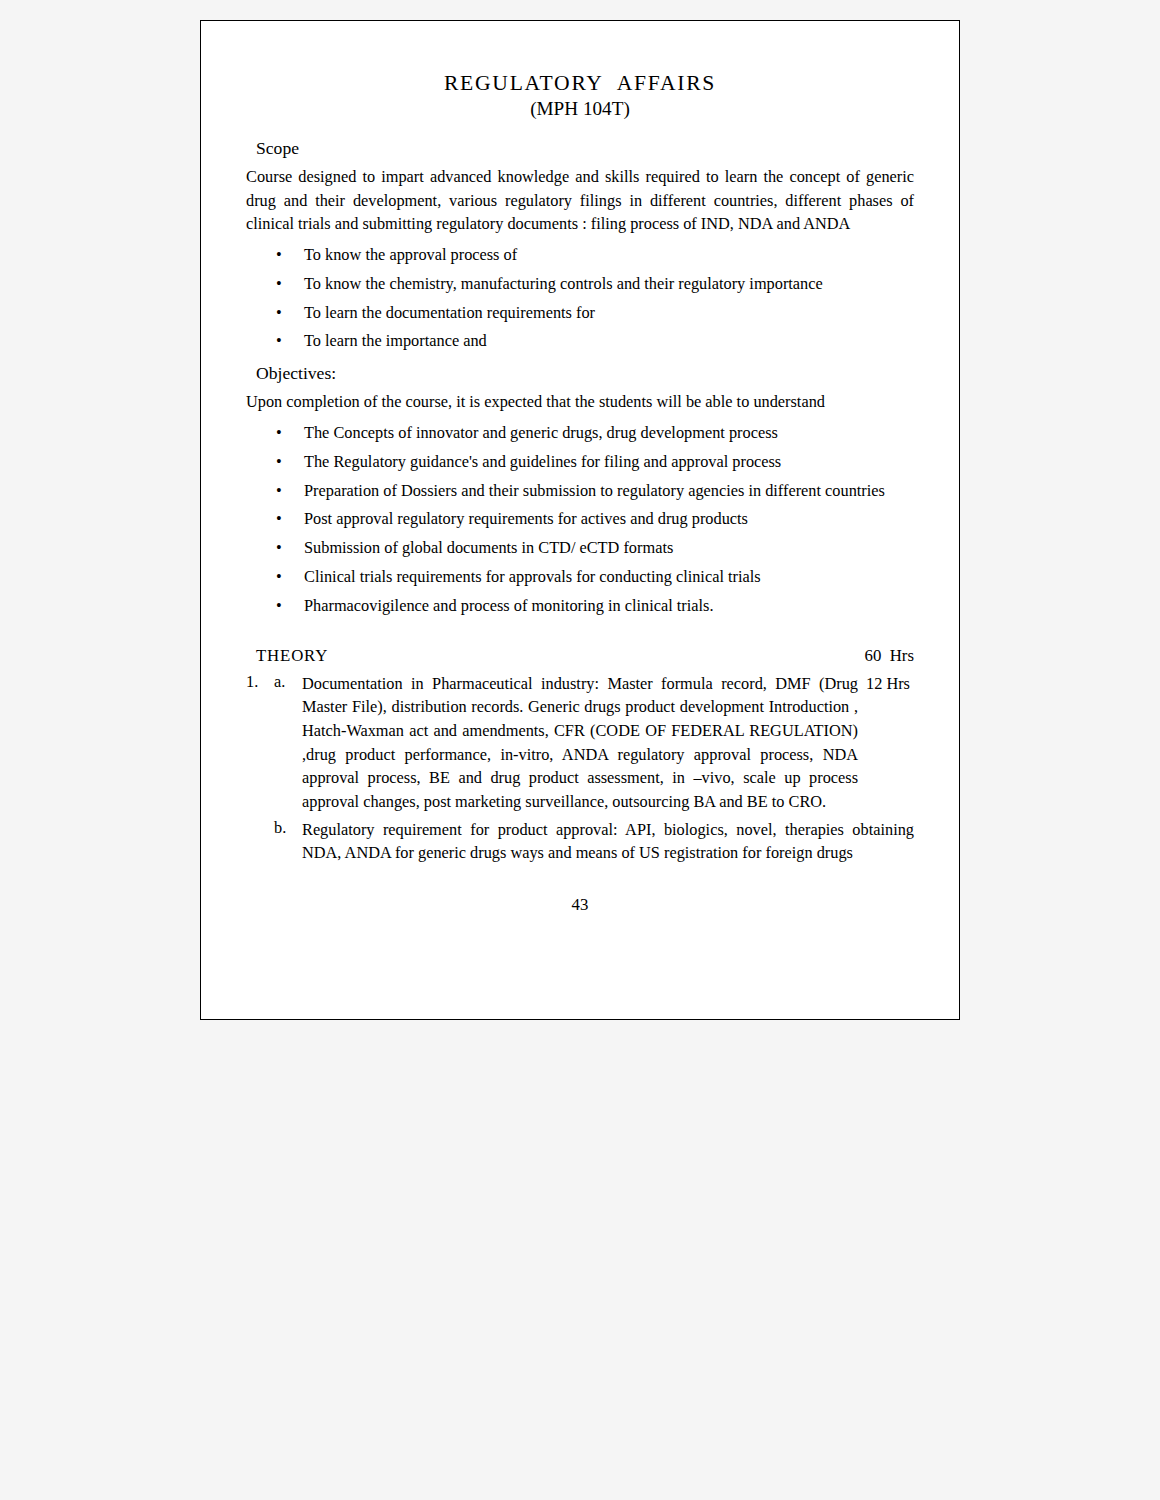REGULATORY AFFAIRS
(MPH 104T)
Scope
Course designed to impart advanced knowledge and skills required to learn the concept of generic drug and their development, various regulatory filings in different countries, different phases of clinical trials and submitting regulatory documents : filing process of IND, NDA and ANDA
To know the approval process of
To know the chemistry, manufacturing controls and their regulatory importance
To learn the documentation requirements for
To learn the importance and
Objectives:
Upon completion of the course, it is expected that the students will be able to understand
The Concepts of innovator and generic drugs, drug development process
The Regulatory guidance's and guidelines for filing and approval process
Preparation of Dossiers and their submission to regulatory agencies in different countries
Post approval regulatory requirements for actives and drug products
Submission of global documents in CTD/ eCTD formats
Clinical trials requirements for approvals for conducting clinical trials
Pharmacovigilence and process of monitoring in clinical trials.
THEORY 60 Hrs
1.
a.
Documentation in Pharmaceutical industry: Master formula record, DMF (Drug Master File), distribution records. Generic drugs product development Introduction , Hatch-Waxman act and amendments, CFR (CODE OF FEDERAL REGULATION) ,drug product performance, in-vitro, ANDA regulatory approval process, NDA approval process, BE and drug product assessment, in –vivo, scale up process approval changes, post marketing surveillance, outsourcing BA and BE to CRO.
12 Hrs
b.
Regulatory requirement for product approval: API, biologics, novel, therapies obtaining NDA, ANDA for generic drugs ways and means of US registration for foreign drugs
43